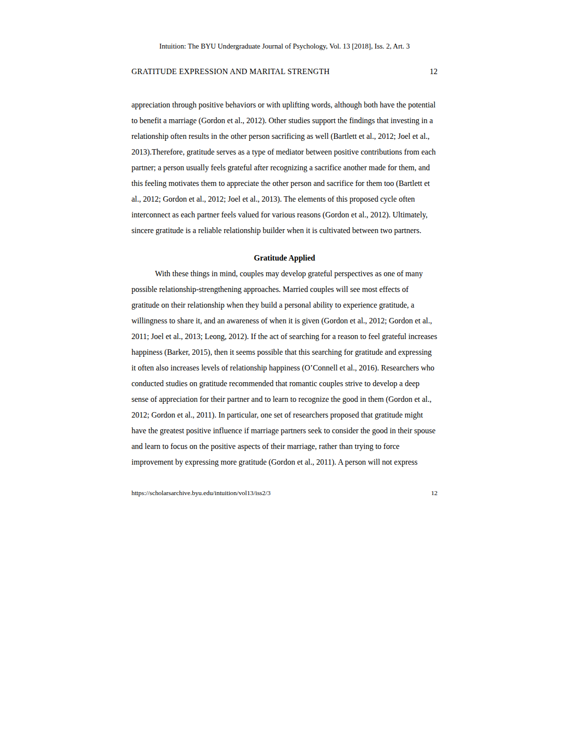Intuition: The BYU Undergraduate Journal of Psychology, Vol. 13 [2018], Iss. 2, Art. 3
GRATITUDE EXPRESSION AND MARITAL STRENGTH 12
appreciation through positive behaviors or with uplifting words, although both have the potential to benefit a marriage (Gordon et al., 2012). Other studies support the findings that investing in a relationship often results in the other person sacrificing as well (Bartlett et al., 2012; Joel et al., 2013).Therefore, gratitude serves as a type of mediator between positive contributions from each partner; a person usually feels grateful after recognizing a sacrifice another made for them, and this feeling motivates them to appreciate the other person and sacrifice for them too (Bartlett et al., 2012; Gordon et al., 2012; Joel et al., 2013). The elements of this proposed cycle often interconnect as each partner feels valued for various reasons (Gordon et al., 2012). Ultimately, sincere gratitude is a reliable relationship builder when it is cultivated between two partners.
Gratitude Applied
With these things in mind, couples may develop grateful perspectives as one of many possible relationship-strengthening approaches. Married couples will see most effects of gratitude on their relationship when they build a personal ability to experience gratitude, a willingness to share it, and an awareness of when it is given (Gordon et al., 2012; Gordon et al., 2011; Joel et al., 2013; Leong, 2012). If the act of searching for a reason to feel grateful increases happiness (Barker, 2015), then it seems possible that this searching for gratitude and expressing it often also increases levels of relationship happiness (O’Connell et al., 2016). Researchers who conducted studies on gratitude recommended that romantic couples strive to develop a deep sense of appreciation for their partner and to learn to recognize the good in them (Gordon et al., 2012; Gordon et al., 2011). In particular, one set of researchers proposed that gratitude might have the greatest positive influence if marriage partners seek to consider the good in their spouse and learn to focus on the positive aspects of their marriage, rather than trying to force improvement by expressing more gratitude (Gordon et al., 2011). A person will not express
https://scholarsarchive.byu.edu/intuition/vol13/iss2/3 12